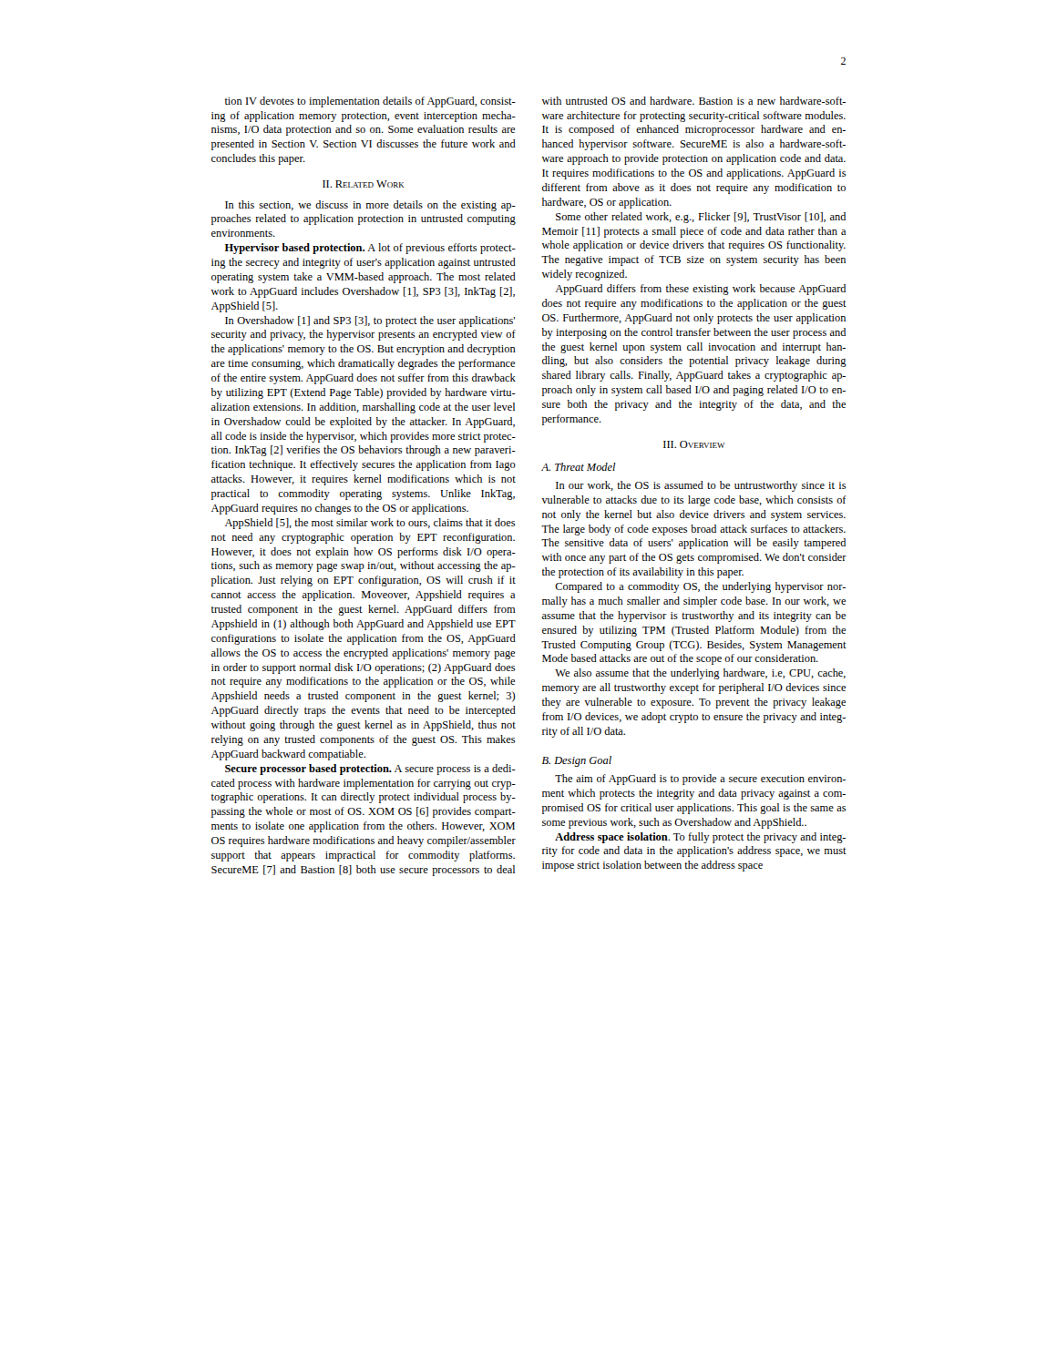2
tion IV devotes to implementation details of AppGuard, consisting of application memory protection, event interception mechanisms, I/O data protection and so on. Some evaluation results are presented in Section V. Section VI discusses the future work and concludes this paper.
II. Related Work
In this section, we discuss in more details on the existing approaches related to application protection in untrusted computing environments.
Hypervisor based protection. A lot of previous efforts protecting the secrecy and integrity of user's application against untrusted operating system take a VMM-based approach. The most related work to AppGuard includes Overshadow [1], SP3 [3], InkTag [2], AppShield [5].
In Overshadow [1] and SP3 [3], to protect the user applications' security and privacy, the hypervisor presents an encrypted view of the applications' memory to the OS. But encryption and decryption are time consuming, which dramatically degrades the performance of the entire system. AppGuard does not suffer from this drawback by utilizing EPT (Extend Page Table) provided by hardware virtualization extensions. In addition, marshalling code at the user level in Overshadow could be exploited by the attacker. In AppGuard, all code is inside the hypervisor, which provides more strict protection. InkTag [2] verifies the OS behaviors through a new paraverification technique. It effectively secures the application from Iago attacks. However, it requires kernel modifications which is not practical to commodity operating systems. Unlike InkTag, AppGuard requires no changes to the OS or applications.
AppShield [5], the most similar work to ours, claims that it does not need any cryptographic operation by EPT reconfiguration. However, it does not explain how OS performs disk I/O operations, such as memory page swap in/out, without accessing the application. Just relying on EPT configuration, OS will crush if it cannot access the application. Moveover, Appshield requires a trusted component in the guest kernel. AppGuard differs from Appshield in (1) although both AppGuard and Appshield use EPT configurations to isolate the application from the OS, AppGuard allows the OS to access the encrypted applications' memory page in order to support normal disk I/O operations; (2) AppGuard does not require any modifications to the application or the OS, while Appshield needs a trusted component in the guest kernel; 3) AppGuard directly traps the events that need to be intercepted without going through the guest kernel as in AppShield, thus not relying on any trusted components of the guest OS. This makes AppGuard backward compatiable.
Secure processor based protection. A secure process is a dedicated process with hardware implementation for carrying out cryptographic operations. It can directly protect individual process bypassing the whole or most of OS. XOM OS [6] provides compartments to isolate one application from the others. However, XOM OS requires hardware modifications and heavy compiler/assembler support that appears impractical for commodity platforms. SecureME [7] and Bastion [8] both use secure processors to deal with untrusted OS and hardware. Bastion is a new hardware-software architecture for protecting security-critical software modules. It is composed of enhanced microprocessor hardware and enhanced hypervisor software. SecureME is also a hardware-software approach to provide protection on application code and data. It requires modifications to the OS and applications. AppGuard is different from above as it does not require any modification to hardware, OS or application.
Some other related work, e.g., Flicker [9], TrustVisor [10], and Memoir [11] protects a small piece of code and data rather than a whole application or device drivers that requires OS functionality. The negative impact of TCB size on system security has been widely recognized.
AppGuard differs from these existing work because AppGuard does not require any modifications to the application or the guest OS. Furthermore, AppGuard not only protects the user application by interposing on the control transfer between the user process and the guest kernel upon system call invocation and interrupt handling, but also considers the potential privacy leakage during shared library calls. Finally, AppGuard takes a cryptographic approach only in system call based I/O and paging related I/O to ensure both the privacy and the integrity of the data, and the performance.
III. Overview
A. Threat Model
In our work, the OS is assumed to be untrustworthy since it is vulnerable to attacks due to its large code base, which consists of not only the kernel but also device drivers and system services. The large body of code exposes broad attack surfaces to attackers. The sensitive data of users' application will be easily tampered with once any part of the OS gets compromised. We don't consider the protection of its availability in this paper.
Compared to a commodity OS, the underlying hypervisor normally has a much smaller and simpler code base. In our work, we assume that the hypervisor is trustworthy and its integrity can be ensured by utilizing TPM (Trusted Platform Module) from the Trusted Computing Group (TCG). Besides, System Management Mode based attacks are out of the scope of our consideration.
We also assume that the underlying hardware, i.e, CPU, cache, memory are all trustworthy except for peripheral I/O devices since they are vulnerable to exposure. To prevent the privacy leakage from I/O devices, we adopt crypto to ensure the privacy and integrity of all I/O data.
B. Design Goal
The aim of AppGuard is to provide a secure execution environment which protects the integrity and data privacy against a compromised OS for critical user applications. This goal is the same as some previous work, such as Overshadow and AppShield..
Address space isolation. To fully protect the privacy and integrity for code and data in the application's address space, we must impose strict isolation between the address space